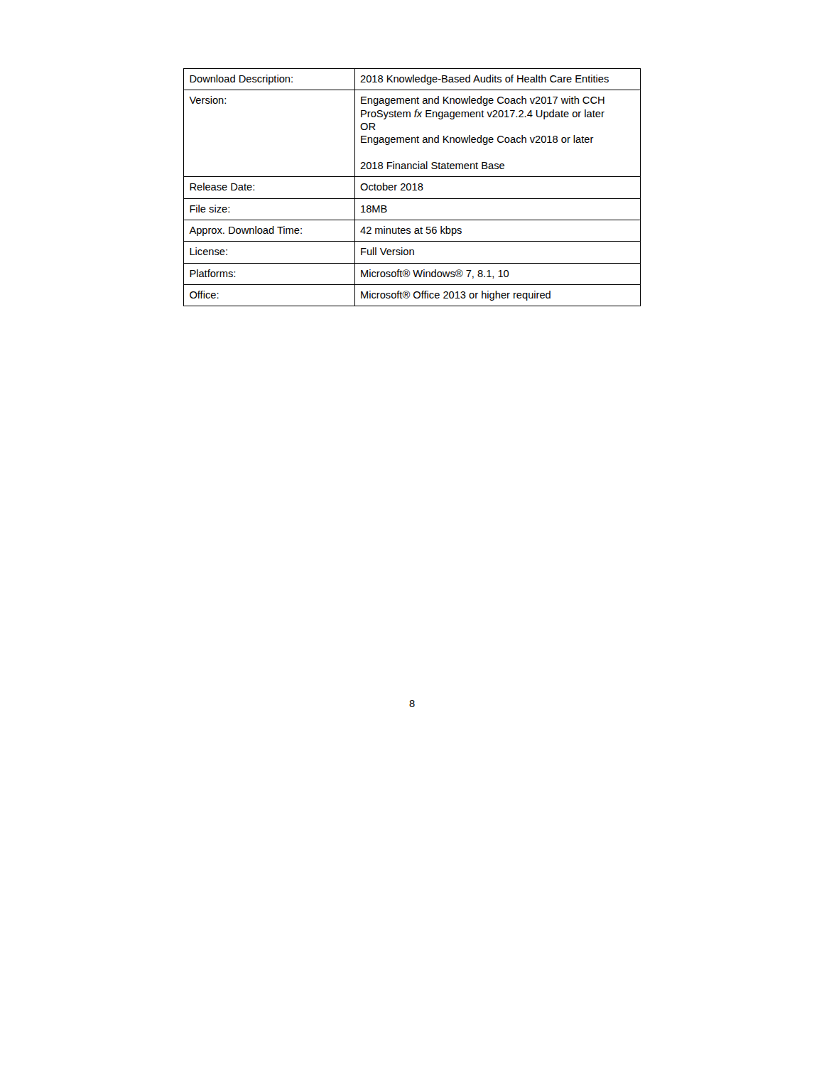| Download Description: | 2018 Knowledge-Based Audits of Health Care Entities |
| Version: | Engagement and Knowledge Coach v2017 with CCH ProSystem fx Engagement v2017.2.4 Update or later OR Engagement and Knowledge Coach v2018 or later 2018 Financial Statement Base |
| Release Date: | October 2018 |
| File size: | 18MB |
| Approx. Download Time: | 42 minutes at 56 kbps |
| License: | Full Version |
| Platforms: | Microsoft® Windows® 7, 8.1, 10 |
| Office: | Microsoft® Office 2013 or higher required |
8